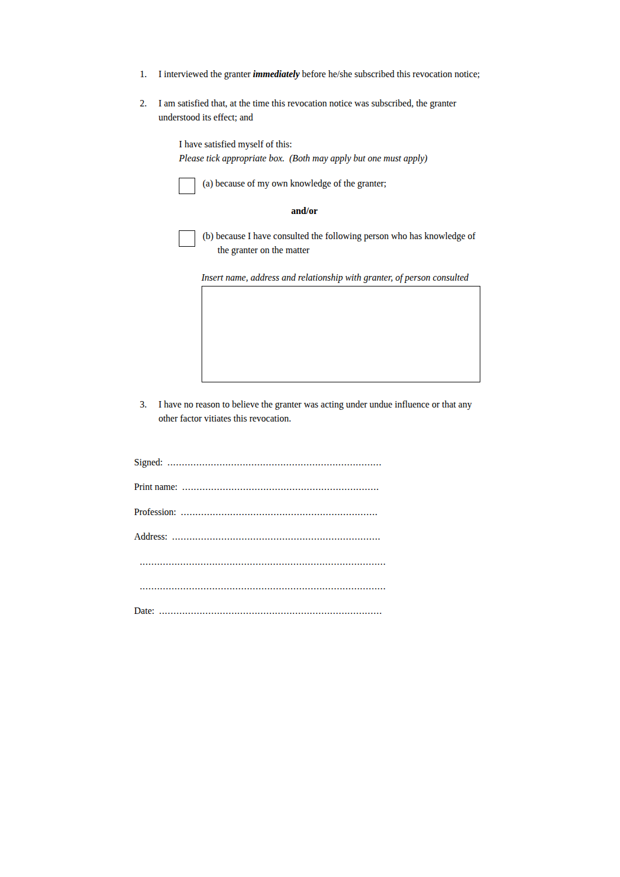I interviewed the granter immediately before he/she subscribed this revocation notice;
I am satisfied that, at the time this revocation notice was subscribed, the granter understood its effect; and
I have satisfied myself of this:
Please tick appropriate box. (Both may apply but one must apply)
(a) because of my own knowledge of the granter;
and/or
(b) because I have consulted the following person who has knowledge of the granter on the matter
Insert name, address and relationship with granter, of person consulted
I have no reason to believe the granter was acting under undue influence or that any other factor vitiates this revocation.
Signed: ..........................................................................
Print name: ....................................................................
Profession: ....................................................................
Address: ........................................................................
.....................................................................................
.....................................................................................
Date: .............................................................................